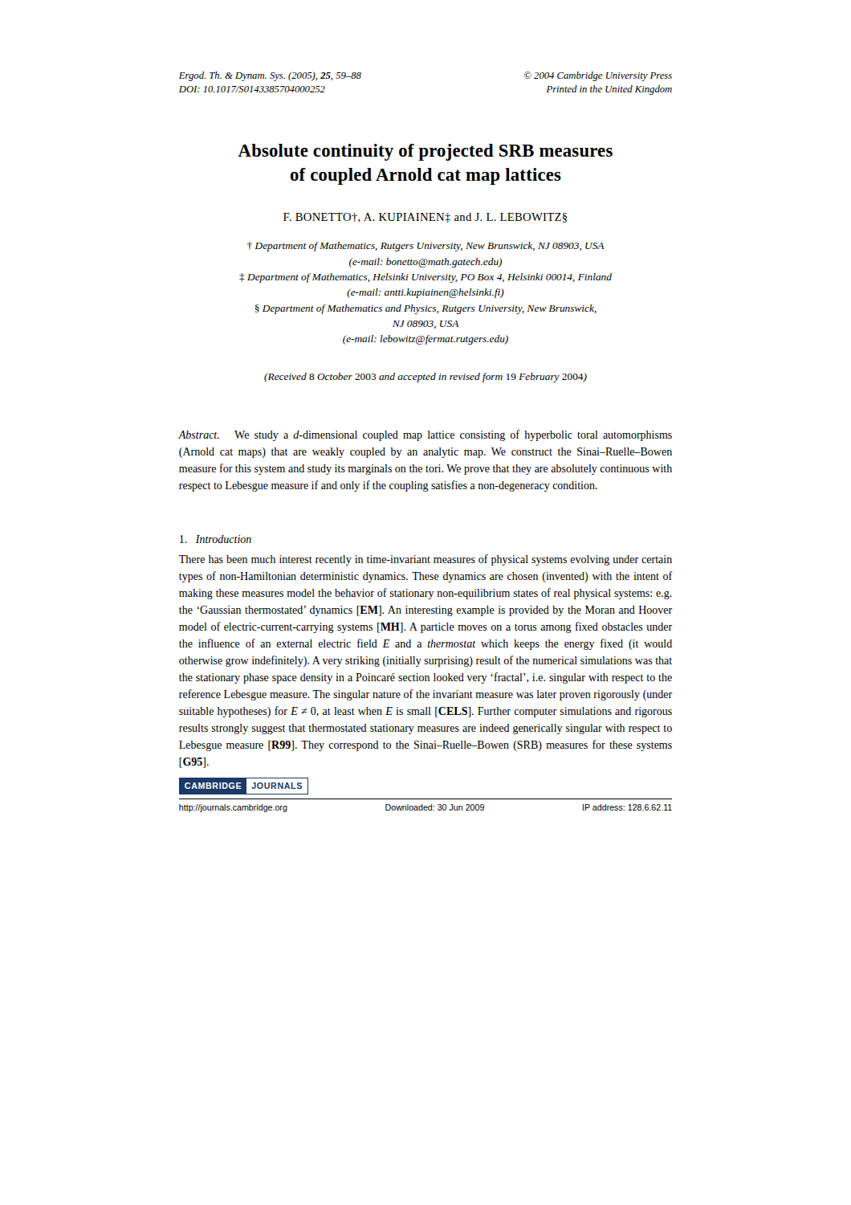Ergod. Th. & Dynam. Sys. (2005), 25, 59–88
DOI: 10.1017/S0143385704000252
© 2004 Cambridge University Press
Printed in the United Kingdom
Absolute continuity of projected SRB measures
of coupled Arnold cat map lattices
F. BONETTO†, A. KUPIAINEN‡ and J. L. LEBOWITZ§
† Department of Mathematics, Rutgers University, New Brunswick, NJ 08903, USA
(e-mail: bonetto@math.gatech.edu)
‡ Department of Mathematics, Helsinki University, PO Box 4, Helsinki 00014, Finland
(e-mail: antti.kupiainen@helsinki.fi)
§ Department of Mathematics and Physics, Rutgers University, New Brunswick,
NJ 08903, USA
(e-mail: lebowitz@fermat.rutgers.edu)
(Received 8 October 2003 and accepted in revised form 19 February 2004)
Abstract. We study a d-dimensional coupled map lattice consisting of hyperbolic toral automorphisms (Arnold cat maps) that are weakly coupled by an analytic map. We construct the Sinai–Ruelle–Bowen measure for this system and study its marginals on the tori. We prove that they are absolutely continuous with respect to Lebesgue measure if and only if the coupling satisfies a non-degeneracy condition.
1. Introduction
There has been much interest recently in time-invariant measures of physical systems evolving under certain types of non-Hamiltonian deterministic dynamics. These dynamics are chosen (invented) with the intent of making these measures model the behavior of stationary non-equilibrium states of real physical systems: e.g. the ‘Gaussian thermostated’ dynamics [EM]. An interesting example is provided by the Moran and Hoover model of electric-current-carrying systems [MH]. A particle moves on a torus among fixed obstacles under the influence of an external electric field E and a thermostat which keeps the energy fixed (it would otherwise grow indefinitely). A very striking (initially surprising) result of the numerical simulations was that the stationary phase space density in a Poincaré section looked very ‘fractal’, i.e. singular with respect to the reference Lebesgue measure. The singular nature of the invariant measure was later proven rigorously (under suitable hypotheses) for E ≠ 0, at least when E is small [CELS]. Further computer simulations and rigorous results strongly suggest that thermostated stationary measures are indeed generically singular with respect to Lebesgue measure [R99]. They correspond to the Sinai–Ruelle–Bowen (SRB) measures for these systems [G95].
CAMBRIDGE JOURNALS
http://journals.cambridge.org Downloaded: 30 Jun 2009 IP address: 128.6.62.11